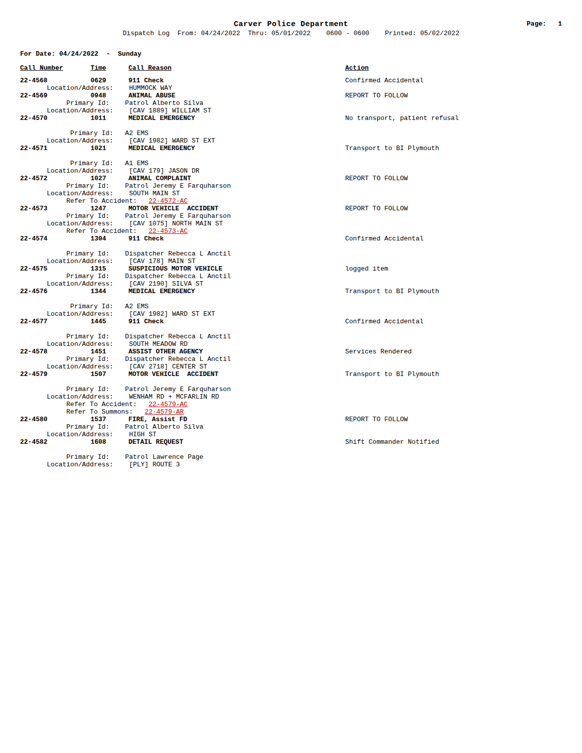Page: 1
Carver Police Department
Dispatch Log From: 04/24/2022 Thru: 05/01/2022 0600 - 0600 Printed: 05/02/2022
For Date: 04/24/2022 - Sunday
| Call Number | Time | Call Reason | Action |
| --- | --- | --- | --- |
| 22-4568 | 0629 | 911 Check | Confirmed Accidental |
| Location/Address: HUMMOCK WAY |
| 22-4569 | 0948 | ANIMAL ABUSE | REPORT TO FOLLOW |
| Primary Id: Patrol Alberto Silva Location/Address: [CAV 1889] WILLIAM ST |
| 22-4570 | 1011 | MEDICAL EMERGENCY | No transport, patient refusal |
| Primary Id: A2 EMS Location/Address: [CAV 1982] WARD ST EXT |
| 22-4571 | 1021 | MEDICAL EMERGENCY | Transport to BI Plymouth |
| Primary Id: A1 EMS Location/Address: [CAV 179] JASON DR |
| 22-4572 | 1027 | ANIMAL COMPLAINT | REPORT TO FOLLOW |
| Primary Id: Patrol Jeremy E Farquharson Location/Address: SOUTH MAIN ST Refer To Accident: 22-4572-AC |
| 22-4573 | 1247 | MOTOR VEHICLE ACCIDENT | REPORT TO FOLLOW |
| Primary Id: Patrol Jeremy E Farquharson Location/Address: [CAV 1075] NORTH MAIN ST Refer To Accident: 22-4573-AC |
| 22-4574 | 1304 | 911 Check | Confirmed Accidental |
| Primary Id: Dispatcher Rebecca L Anctil Location/Address: [CAV 178] MAIN ST |
| 22-4575 | 1315 | SUSPICIOUS MOTOR VEHICLE | logged item |
| Primary Id: Dispatcher Rebecca L Anctil Location/Address: [CAV 2190] SILVA ST |
| 22-4576 | 1344 | MEDICAL EMERGENCY | Transport to BI Plymouth |
| Primary Id: A2 EMS Location/Address: [CAV 1982] WARD ST EXT |
| 22-4577 | 1445 | 911 Check | Confirmed Accidental |
| Primary Id: Dispatcher Rebecca L Anctil Location/Address: SOUTH MEADOW RD |
| 22-4578 | 1451 | ASSIST OTHER AGENCY | Services Rendered |
| Primary Id: Dispatcher Rebecca L Anctil Location/Address: [CAV 2718] CENTER ST |
| 22-4579 | 1507 | MOTOR VEHICLE ACCIDENT | Transport to BI Plymouth |
| Primary Id: Patrol Jeremy E Farquharson Location/Address: WENHAM RD + MCFARLIN RD Refer To Accident: 22-4579-AC Refer To Summons: 22-4579-AR |
| 22-4580 | 1537 | FIRE, Assist FD | REPORT TO FOLLOW |
| Primary Id: Patrol Alberto Silva Location/Address: HIGH ST |
| 22-4582 | 1608 | DETAIL REQUEST | Shift Commander Notified |
| Primary Id: Patrol Lawrence Page Location/Address: [PLY] ROUTE 3 |